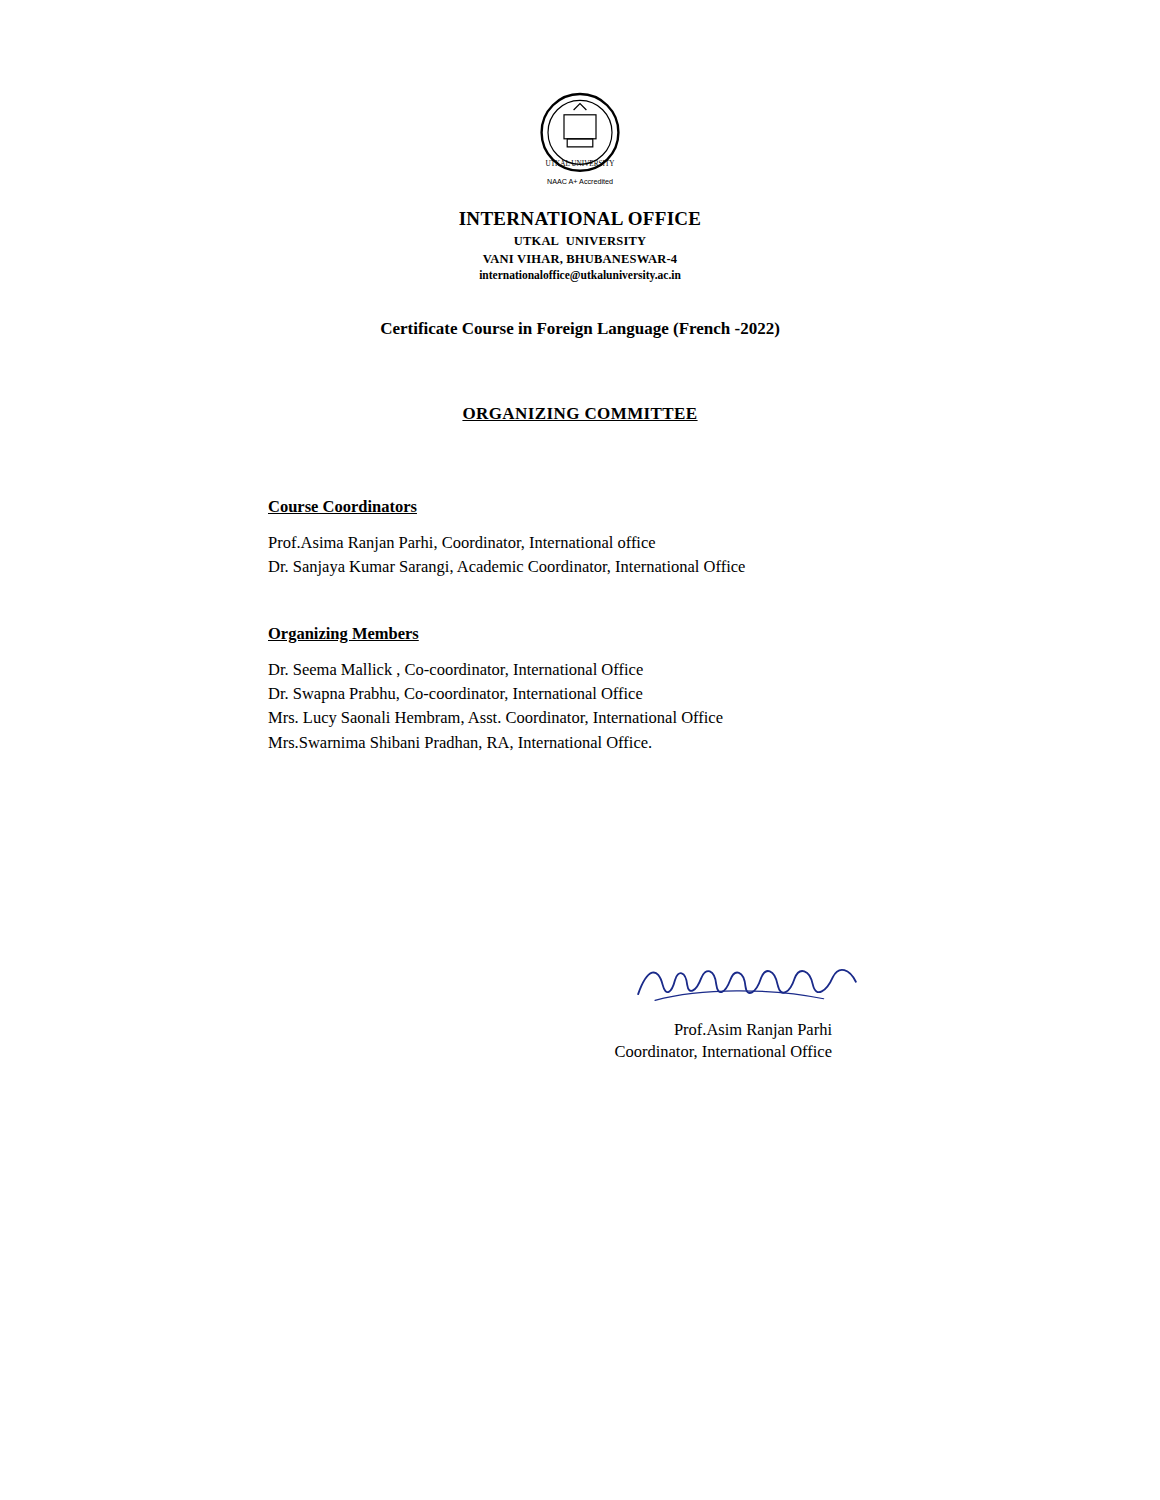INTERNATIONAL OFFICE
UTKAL UNIVERSITY
VANI VIHAR, BHUBANESWAR-4
internationaloffice@utkaluniversity.ac.in
Certificate Course in Foreign Language (French -2022)
ORGANIZING COMMITTEE
Course Coordinators
Prof.Asima Ranjan Parhi, Coordinator, International office
Dr. Sanjaya Kumar Sarangi, Academic Coordinator, International Office
Organizing Members
Dr. Seema Mallick , Co-coordinator, International Office
Dr. Swapna Prabhu, Co-coordinator, International Office
Mrs. Lucy Saonali Hembram, Asst. Coordinator, International Office
Mrs.Swarnima Shibani Pradhan, RA, International Office.
Prof.Asim Ranjan Parhi
Coordinator, International Office